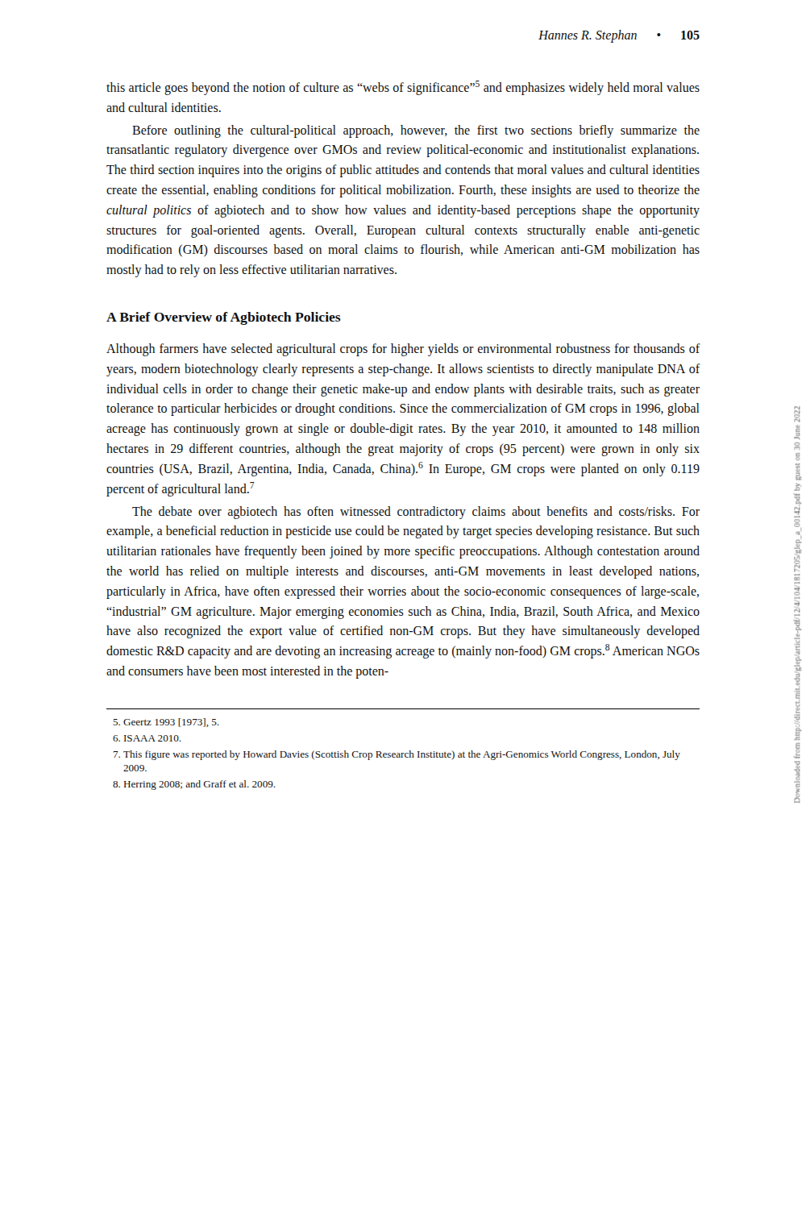Downloaded from http://direct.mit.edu/glep/article-pdf/12/4/104/1817205/glep_a_00142.pdf by guest on 30 June 2022
Hannes R. Stephan • 105
this article goes beyond the notion of culture as “webs of significance”5 and emphasizes widely held moral values and cultural identities.
Before outlining the cultural-political approach, however, the first two sections briefly summarize the transatlantic regulatory divergence over GMOs and review political-economic and institutionalist explanations. The third section inquires into the origins of public attitudes and contends that moral values and cultural identities create the essential, enabling conditions for political mobilization. Fourth, these insights are used to theorize the cultural politics of agbiotech and to show how values and identity-based perceptions shape the opportunity structures for goal-oriented agents. Overall, European cultural contexts structurally enable anti-genetic modification (GM) discourses based on moral claims to flourish, while American anti-GM mobilization has mostly had to rely on less effective utilitarian narratives.
A Brief Overview of Agbiotech Policies
Although farmers have selected agricultural crops for higher yields or environmental robustness for thousands of years, modern biotechnology clearly represents a step-change. It allows scientists to directly manipulate DNA of individual cells in order to change their genetic make-up and endow plants with desirable traits, such as greater tolerance to particular herbicides or drought conditions. Since the commercialization of GM crops in 1996, global acreage has continuously grown at single or double-digit rates. By the year 2010, it amounted to 148 million hectares in 29 different countries, although the great majority of crops (95 percent) were grown in only six countries (USA, Brazil, Argentina, India, Canada, China).6 In Europe, GM crops were planted on only 0.119 percent of agricultural land.7
The debate over agbiotech has often witnessed contradictory claims about benefits and costs/risks. For example, a beneficial reduction in pesticide use could be negated by target species developing resistance. But such utilitarian rationales have frequently been joined by more specific preoccupations. Although contestation around the world has relied on multiple interests and discourses, anti-GM movements in least developed nations, particularly in Africa, have often expressed their worries about the socio-economic consequences of large-scale, “industrial” GM agriculture. Major emerging economies such as China, India, Brazil, South Africa, and Mexico have also recognized the export value of certified non-GM crops. But they have simultaneously developed domestic R&D capacity and are devoting an increasing acreage to (mainly non-food) GM crops.8 American NGOs and consumers have been most interested in the poten-
Geertz 1993 [1973], 5.
ISAAA 2010.
This figure was reported by Howard Davies (Scottish Crop Research Institute) at the Agri-Genomics World Congress, London, July 2009.
Herring 2008; and Graff et al. 2009.